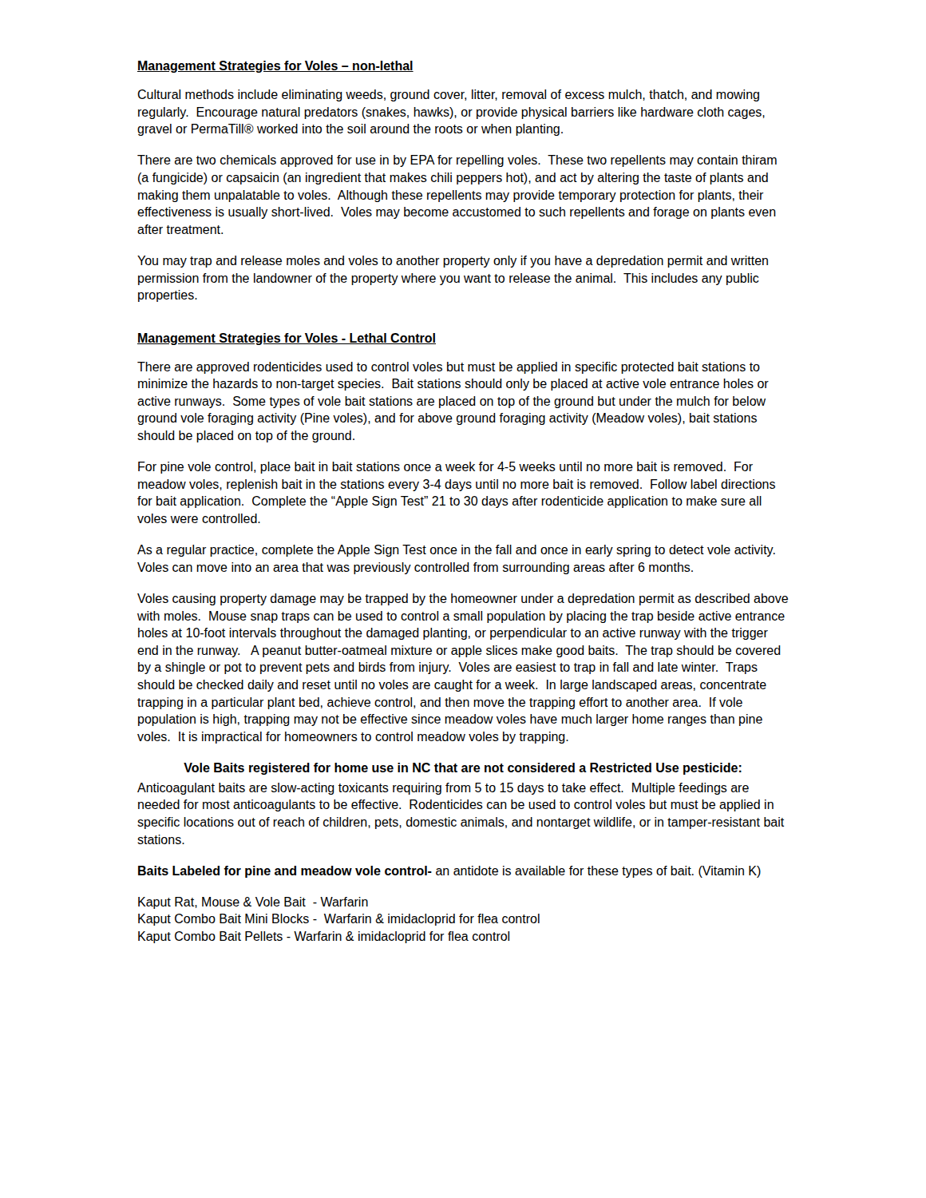Management Strategies for Voles – non-lethal
Cultural methods include eliminating weeds, ground cover, litter, removal of excess mulch, thatch, and mowing regularly. Encourage natural predators (snakes, hawks), or provide physical barriers like hardware cloth cages, gravel or PermaTill® worked into the soil around the roots or when planting.
There are two chemicals approved for use in by EPA for repelling voles. These two repellents may contain thiram (a fungicide) or capsaicin (an ingredient that makes chili peppers hot), and act by altering the taste of plants and making them unpalatable to voles. Although these repellents may provide temporary protection for plants, their effectiveness is usually short-lived. Voles may become accustomed to such repellents and forage on plants even after treatment.
You may trap and release moles and voles to another property only if you have a depredation permit and written permission from the landowner of the property where you want to release the animal. This includes any public properties.
Management Strategies for Voles - Lethal Control
There are approved rodenticides used to control voles but must be applied in specific protected bait stations to minimize the hazards to non-target species. Bait stations should only be placed at active vole entrance holes or active runways. Some types of vole bait stations are placed on top of the ground but under the mulch for below ground vole foraging activity (Pine voles), and for above ground foraging activity (Meadow voles), bait stations should be placed on top of the ground.
For pine vole control, place bait in bait stations once a week for 4-5 weeks until no more bait is removed. For meadow voles, replenish bait in the stations every 3-4 days until no more bait is removed. Follow label directions for bait application. Complete the “Apple Sign Test” 21 to 30 days after rodenticide application to make sure all voles were controlled.
As a regular practice, complete the Apple Sign Test once in the fall and once in early spring to detect vole activity. Voles can move into an area that was previously controlled from surrounding areas after 6 months.
Voles causing property damage may be trapped by the homeowner under a depredation permit as described above with moles. Mouse snap traps can be used to control a small population by placing the trap beside active entrance holes at 10-foot intervals throughout the damaged planting, or perpendicular to an active runway with the trigger end in the runway. A peanut butter-oatmeal mixture or apple slices make good baits. The trap should be covered by a shingle or pot to prevent pets and birds from injury. Voles are easiest to trap in fall and late winter. Traps should be checked daily and reset until no voles are caught for a week. In large landscaped areas, concentrate trapping in a particular plant bed, achieve control, and then move the trapping effort to another area. If vole population is high, trapping may not be effective since meadow voles have much larger home ranges than pine voles. It is impractical for homeowners to control meadow voles by trapping.
Vole Baits registered for home use in NC that are not considered a Restricted Use pesticide:
Anticoagulant baits are slow-acting toxicants requiring from 5 to 15 days to take effect. Multiple feedings are needed for most anticoagulants to be effective. Rodenticides can be used to control voles but must be applied in specific locations out of reach of children, pets, domestic animals, and nontarget wildlife, or in tamper-resistant bait stations.
Baits Labeled for pine and meadow vole control- an antidote is available for these types of bait. (Vitamin K)
Kaput Rat, Mouse & Vole Bait - Warfarin
Kaput Combo Bait Mini Blocks - Warfarin & imidacloprid for flea control
Kaput Combo Bait Pellets - Warfarin & imidacloprid for flea control